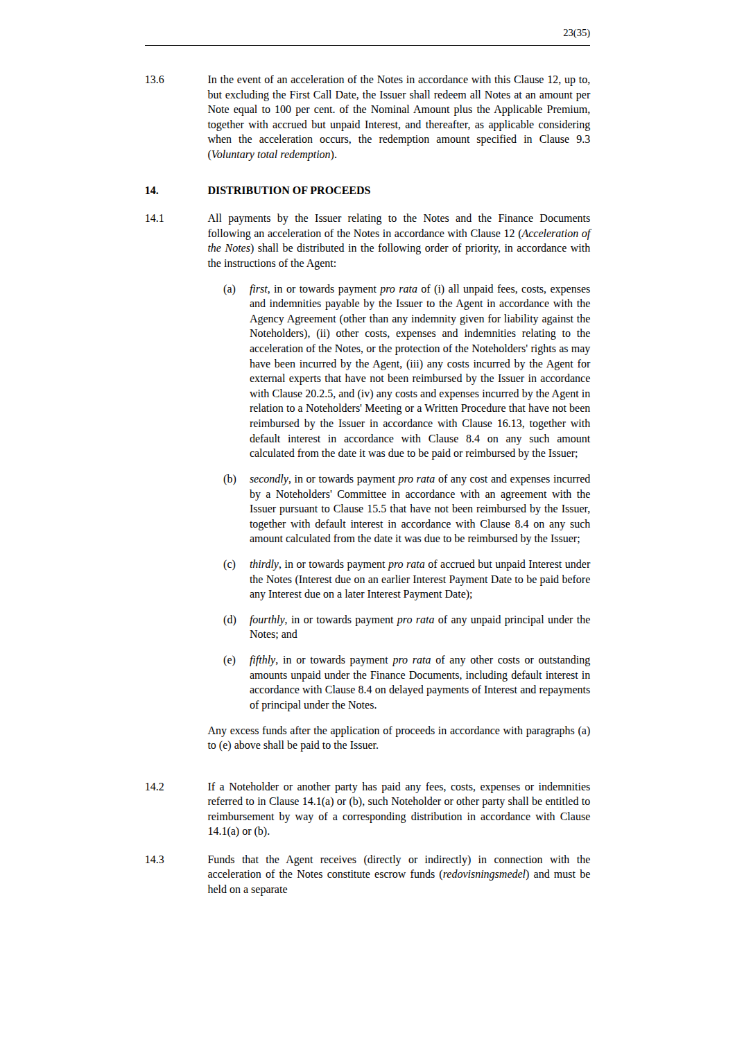23(35)
13.6
In the event of an acceleration of the Notes in accordance with this Clause 12, up to, but excluding the First Call Date, the Issuer shall redeem all Notes at an amount per Note equal to 100 per cent. of the Nominal Amount plus the Applicable Premium, together with accrued but unpaid Interest, and thereafter, as applicable considering when the acceleration occurs, the redemption amount specified in Clause 9.3 (Voluntary total redemption).
14.
Distribution of Proceeds
14.1
All payments by the Issuer relating to the Notes and the Finance Documents following an acceleration of the Notes in accordance with Clause 12 (Acceleration of the Notes) shall be distributed in the following order of priority, in accordance with the instructions of the Agent:
(a)
first, in or towards payment pro rata of (i) all unpaid fees, costs, expenses and indemnities payable by the Issuer to the Agent in accordance with the Agency Agreement (other than any indemnity given for liability against the Noteholders), (ii) other costs, expenses and indemnities relating to the acceleration of the Notes, or the protection of the Noteholders' rights as may have been incurred by the Agent, (iii) any costs incurred by the Agent for external experts that have not been reimbursed by the Issuer in accordance with Clause 20.2.5, and (iv) any costs and expenses incurred by the Agent in relation to a Noteholders' Meeting or a Written Procedure that have not been reimbursed by the Issuer in accordance with Clause 16.13, together with default interest in accordance with Clause 8.4 on any such amount calculated from the date it was due to be paid or reimbursed by the Issuer;
(b)
secondly, in or towards payment pro rata of any cost and expenses incurred by a Noteholders' Committee in accordance with an agreement with the Issuer pursuant to Clause 15.5 that have not been reimbursed by the Issuer, together with default interest in accordance with Clause 8.4 on any such amount calculated from the date it was due to be reimbursed by the Issuer;
(c)
thirdly, in or towards payment pro rata of accrued but unpaid Interest under the Notes (Interest due on an earlier Interest Payment Date to be paid before any Interest due on a later Interest Payment Date);
(d)
fourthly, in or towards payment pro rata of any unpaid principal under the Notes; and
(e)
fifthly, in or towards payment pro rata of any other costs or outstanding amounts unpaid under the Finance Documents, including default interest in accordance with Clause 8.4 on delayed payments of Interest and repayments of principal under the Notes.
Any excess funds after the application of proceeds in accordance with paragraphs (a) to (e) above shall be paid to the Issuer.
14.2
If a Noteholder or another party has paid any fees, costs, expenses or indemnities referred to in Clause 14.1(a) or (b), such Noteholder or other party shall be entitled to reimbursement by way of a corresponding distribution in accordance with Clause 14.1(a) or (b).
14.3
Funds that the Agent receives (directly or indirectly) in connection with the acceleration of the Notes constitute escrow funds (redovisningsmedel) and must be held on a separate